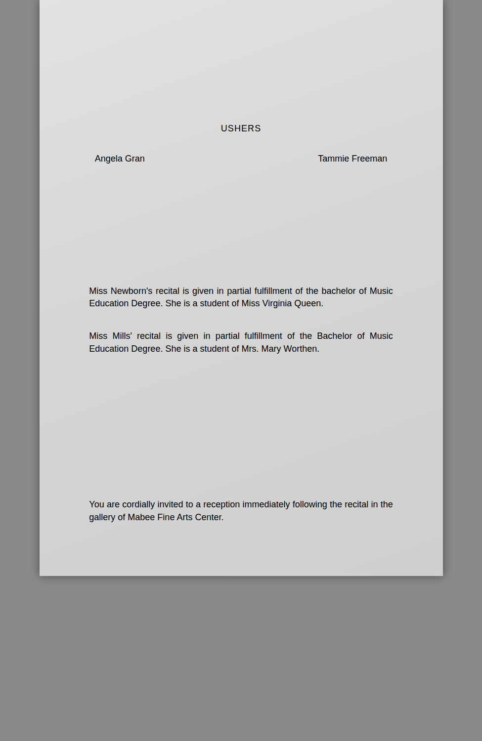USHERS
Angela Gran Tammie Freeman
Miss Newborn's recital is given in partial fulfillment of the bachelor of Music Education Degree. She is a student of Miss Virginia Queen.
Miss Mills' recital is given in partial fulfillment of the Bachelor of Music Education Degree. She is a student of Mrs. Mary Worthen.
You are cordially invited to a reception immediately following the recital in the gallery of Mabee Fine Arts Center.